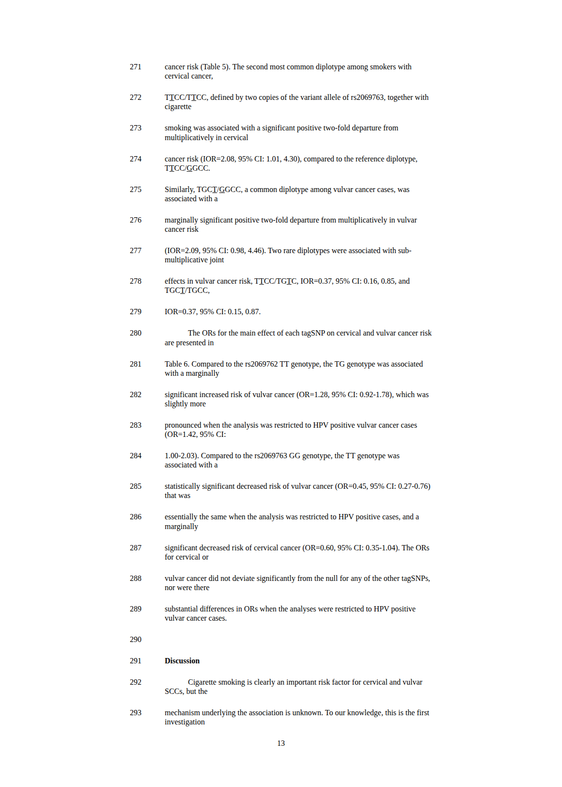cancer risk (Table 5). The second most common diplotype among smokers with cervical cancer,
TTCC/TTCC, defined by two copies of the variant allele of rs2069763, together with cigarette
smoking was associated with a significant positive two-fold departure from multiplicatively in cervical
cancer risk (IOR=2.08, 95% CI: 1.01, 4.30), compared to the reference diplotype, TTCC/GGCC.
Similarly, TGCT/GGCC, a common diplotype among vulvar cancer cases, was associated with a
marginally significant positive two-fold departure from multiplicatively in vulvar cancer risk
(IOR=2.09, 95% CI: 0.98, 4.46). Two rare diplotypes were associated with sub-multiplicative joint
effects in vulvar cancer risk, TTCC/TGTC, IOR=0.37, 95% CI: 0.16, 0.85, and TGCT/TGCC,
IOR=0.37, 95% CI: 0.15, 0.87.
The ORs for the main effect of each tagSNP on cervical and vulvar cancer risk are presented in
Table 6. Compared to the rs2069762 TT genotype, the TG genotype was associated with a marginally
significant increased risk of vulvar cancer (OR=1.28, 95% CI: 0.92-1.78), which was slightly more
pronounced when the analysis was restricted to HPV positive vulvar cancer cases (OR=1.42, 95% CI:
1.00-2.03). Compared to the rs2069763 GG genotype, the TT genotype was associated with a
statistically significant decreased risk of vulvar cancer (OR=0.45, 95% CI: 0.27-0.76) that was
essentially the same when the analysis was restricted to HPV positive cases, and a marginally
significant decreased risk of cervical cancer (OR=0.60, 95% CI: 0.35-1.04). The ORs for cervical or
vulvar cancer did not deviate significantly from the null for any of the other tagSNPs, nor were there
substantial differences in ORs when the analyses were restricted to HPV positive vulvar cancer cases.
Discussion
Cigarette smoking is clearly an important risk factor for cervical and vulvar SCCs, but the
mechanism underlying the association is unknown. To our knowledge, this is the first investigation
13